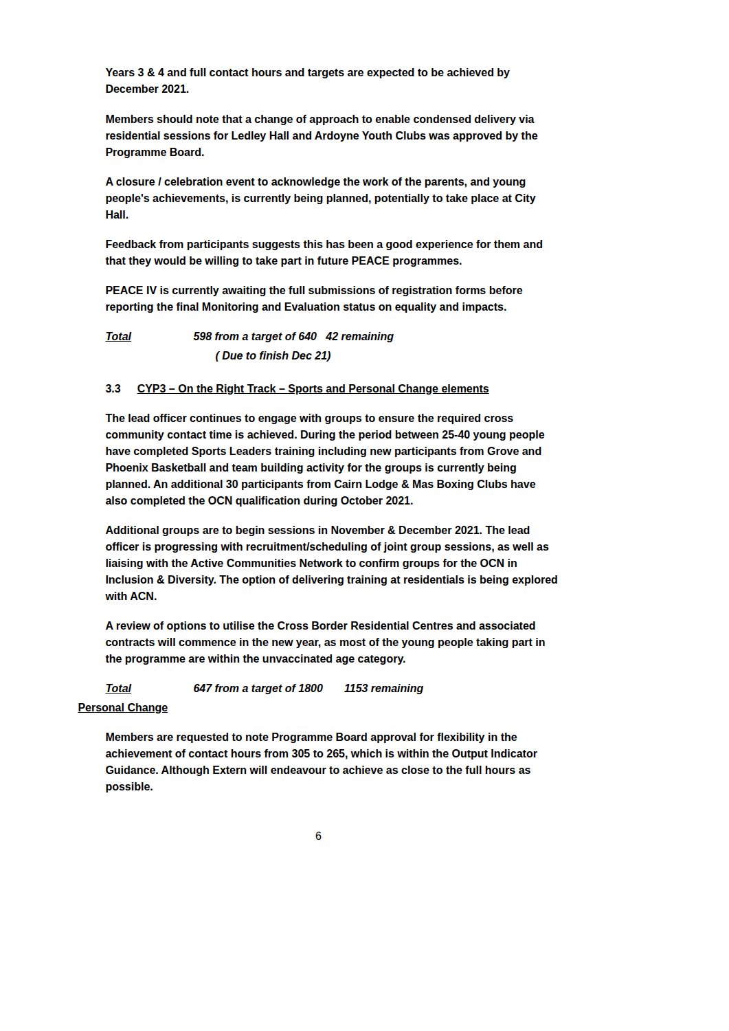Years 3 & 4 and full contact hours and targets are expected to be achieved by December 2021.
Members should note that a change of approach to enable condensed delivery via residential sessions for Ledley Hall and Ardoyne Youth Clubs was approved by the Programme Board.
A closure / celebration event to acknowledge the work of the parents, and young people's achievements, is currently being planned, potentially to take place at City Hall.
Feedback from participants suggests this has been a good experience for them and that they would be willing to take part in future PEACE programmes.
PEACE IV is currently awaiting the full submissions of registration forms before reporting the final Monitoring and Evaluation status on equality and impacts.
Total 598 from a target of 640 42 remaining
( Due to finish Dec 21)
3.3 CYP3 – On the Right Track – Sports and Personal Change elements
The lead officer continues to engage with groups to ensure the required cross community contact time is achieved. During the period between 25-40 young people have completed Sports Leaders training including new participants from Grove and Phoenix Basketball and team building activity for the groups is currently being planned. An additional 30 participants from Cairn Lodge & Mas Boxing Clubs have also completed the OCN qualification during October 2021.
Additional groups are to begin sessions in November & December 2021. The lead officer is progressing with recruitment/scheduling of joint group sessions, as well as liaising with the Active Communities Network to confirm groups for the OCN in Inclusion & Diversity. The option of delivering training at residentials is being explored with ACN.
A review of options to utilise the Cross Border Residential Centres and associated contracts will commence in the new year, as most of the young people taking part in the programme are within the unvaccinated age category.
Total 647 from a target of 1800 1153 remaining
Personal Change
Members are requested to note Programme Board approval for flexibility in the achievement of contact hours from 305 to 265, which is within the Output Indicator Guidance. Although Extern will endeavour to achieve as close to the full hours as possible.
6